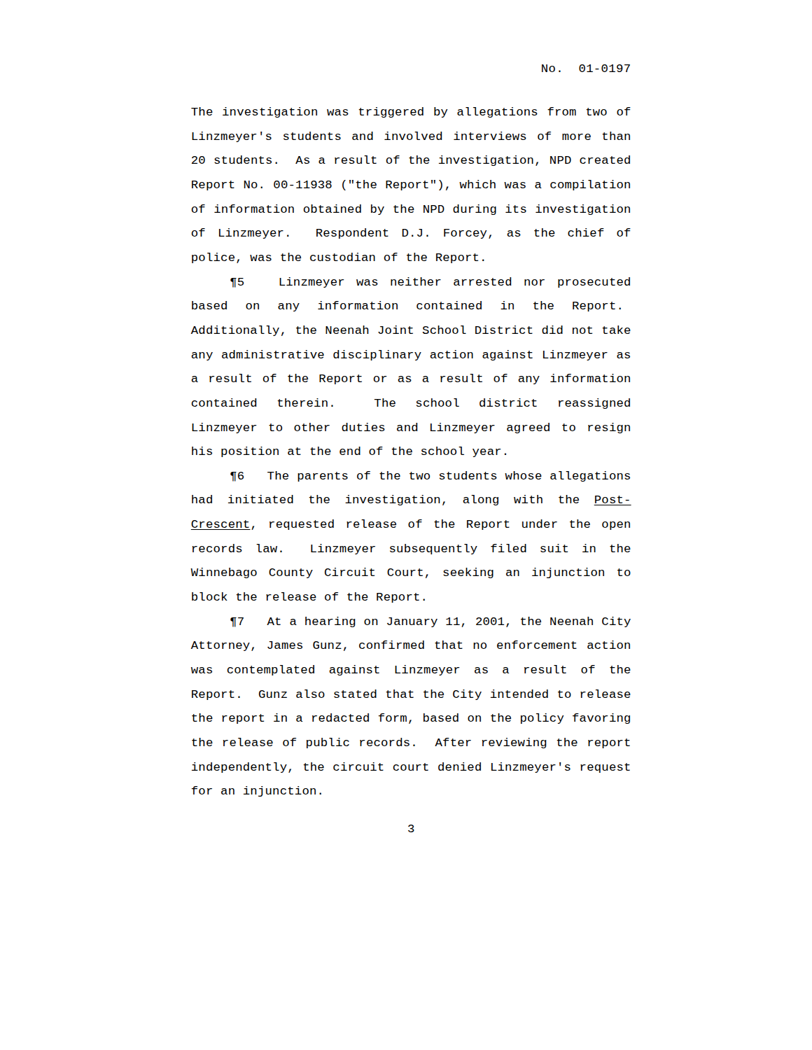No. 01-0197
The investigation was triggered by allegations from two of Linzmeyer's students and involved interviews of more than 20 students. As a result of the investigation, NPD created Report No. 00-11938 ("the Report"), which was a compilation of information obtained by the NPD during its investigation of Linzmeyer. Respondent D.J. Forcey, as the chief of police, was the custodian of the Report.
¶5 Linzmeyer was neither arrested nor prosecuted based on any information contained in the Report. Additionally, the Neenah Joint School District did not take any administrative disciplinary action against Linzmeyer as a result of the Report or as a result of any information contained therein. The school district reassigned Linzmeyer to other duties and Linzmeyer agreed to resign his position at the end of the school year.
¶6 The parents of the two students whose allegations had initiated the investigation, along with the Post-Crescent, requested release of the Report under the open records law. Linzmeyer subsequently filed suit in the Winnebago County Circuit Court, seeking an injunction to block the release of the Report.
¶7 At a hearing on January 11, 2001, the Neenah City Attorney, James Gunz, confirmed that no enforcement action was contemplated against Linzmeyer as a result of the Report. Gunz also stated that the City intended to release the report in a redacted form, based on the policy favoring the release of public records. After reviewing the report independently, the circuit court denied Linzmeyer's request for an injunction.
3